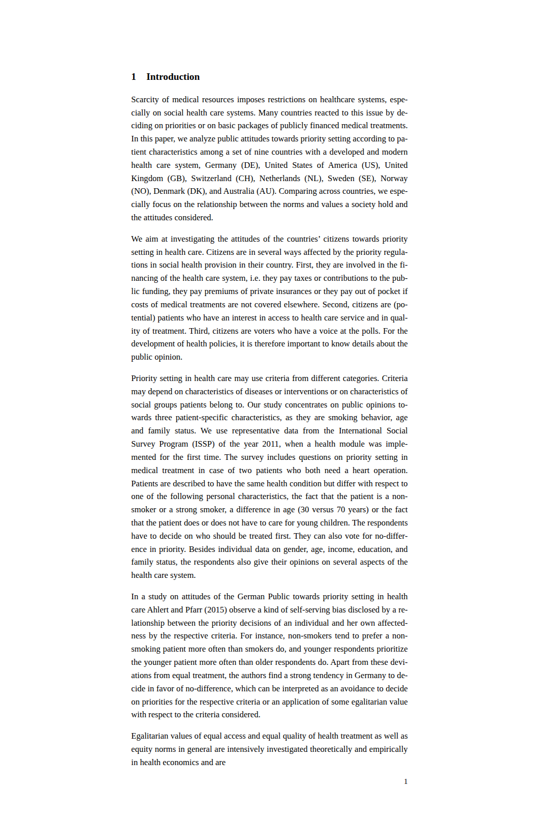1 Introduction
Scarcity of medical resources imposes restrictions on healthcare systems, especially on social health care systems. Many countries reacted to this issue by deciding on priorities or on basic packages of publicly financed medical treatments. In this paper, we analyze public attitudes towards priority setting according to patient characteristics among a set of nine countries with a developed and modern health care system, Germany (DE), United States of America (US), United Kingdom (GB), Switzerland (CH), Netherlands (NL), Sweden (SE), Norway (NO), Denmark (DK), and Australia (AU). Comparing across countries, we especially focus on the relationship between the norms and values a society hold and the attitudes considered.
We aim at investigating the attitudes of the countries’ citizens towards priority setting in health care. Citizens are in several ways affected by the priority regulations in social health provision in their country. First, they are involved in the financing of the health care system, i.e. they pay taxes or contributions to the public funding, they pay premiums of private insurances or they pay out of pocket if costs of medical treatments are not covered elsewhere. Second, citizens are (potential) patients who have an interest in access to health care service and in quality of treatment. Third, citizens are voters who have a voice at the polls. For the development of health policies, it is therefore important to know details about the public opinion.
Priority setting in health care may use criteria from different categories. Criteria may depend on characteristics of diseases or interventions or on characteristics of social groups patients belong to. Our study concentrates on public opinions towards three patient-specific characteristics, as they are smoking behavior, age and family status. We use representative data from the International Social Survey Program (ISSP) of the year 2011, when a health module was implemented for the first time. The survey includes questions on priority setting in medical treatment in case of two patients who both need a heart operation. Patients are described to have the same health condition but differ with respect to one of the following personal characteristics, the fact that the patient is a non-smoker or a strong smoker, a difference in age (30 versus 70 years) or the fact that the patient does or does not have to care for young children. The respondents have to decide on who should be treated first. They can also vote for no-difference in priority. Besides individual data on gender, age, income, education, and family status, the respondents also give their opinions on several aspects of the health care system.
In a study on attitudes of the German Public towards priority setting in health care Ahlert and Pfarr (2015) observe a kind of self-serving bias disclosed by a relationship between the priority decisions of an individual and her own affectedness by the respective criteria. For instance, non-smokers tend to prefer a non-smoking patient more often than smokers do, and younger respondents prioritize the younger patient more often than older respondents do. Apart from these deviations from equal treatment, the authors find a strong tendency in Germany to decide in favor of no-difference, which can be interpreted as an avoidance to decide on priorities for the respective criteria or an application of some egalitarian value with respect to the criteria considered.
Egalitarian values of equal access and equal quality of health treatment as well as equity norms in general are intensively investigated theoretically and empirically in health economics and are
1